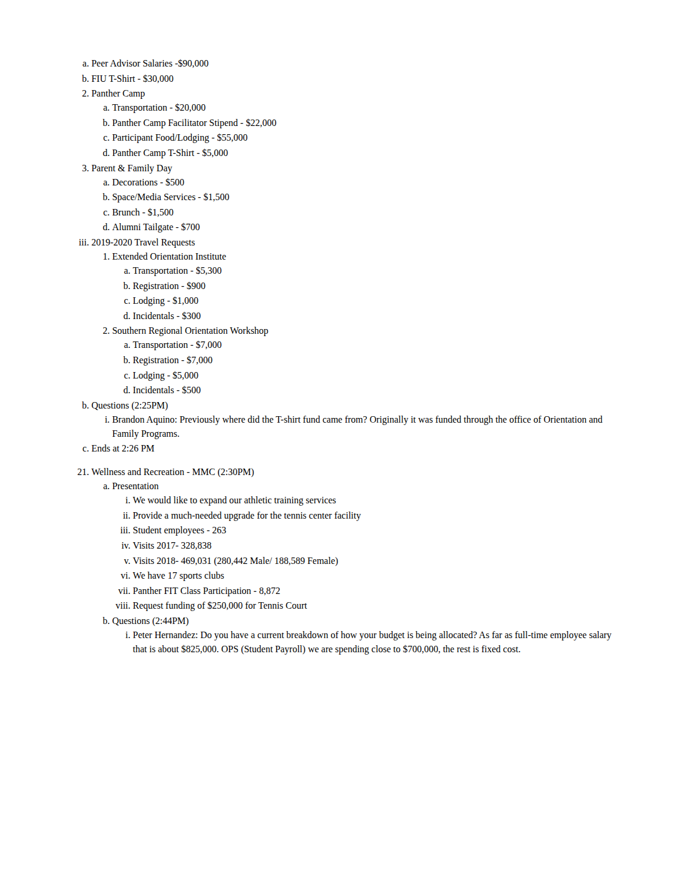Peer Advisor Salaries -$90,000
FIU T-Shirt - $30,000
Panther Camp
Transportation - $20,000
Panther Camp Facilitator Stipend - $22,000
Participant Food/Lodging - $55,000
Panther Camp T-Shirt - $5,000
Parent & Family Day
Decorations - $500
Space/Media Services - $1,500
Brunch - $1,500
Alumni Tailgate - $700
2019-2020 Travel Requests
Extended Orientation Institute
Transportation - $5,300
Registration - $900
Lodging - $1,000
Incidentals - $300
Southern Regional Orientation Workshop
Transportation - $7,000
Registration - $7,000
Lodging - $5,000
Incidentals - $500
Questions (2:25PM)
Brandon Aquino: Previously where did the T-shirt fund came from? Originally it was funded through the office of Orientation and Family Programs.
Ends at 2:26 PM
Wellness and Recreation - MMC (2:30PM)
Presentation
We would like to expand our athletic training services
Provide a much-needed upgrade for the tennis center facility
Student employees - 263
Visits 2017- 328,838
Visits 2018- 469,031 (280,442 Male/ 188,589 Female)
We have 17 sports clubs
Panther FIT Class Participation - 8,872
Request funding of $250,000 for Tennis Court
Questions (2:44PM)
Peter Hernandez: Do you have a current breakdown of how your budget is being allocated? As far as full-time employee salary that is about $825,000. OPS (Student Payroll) we are spending close to $700,000, the rest is fixed cost.